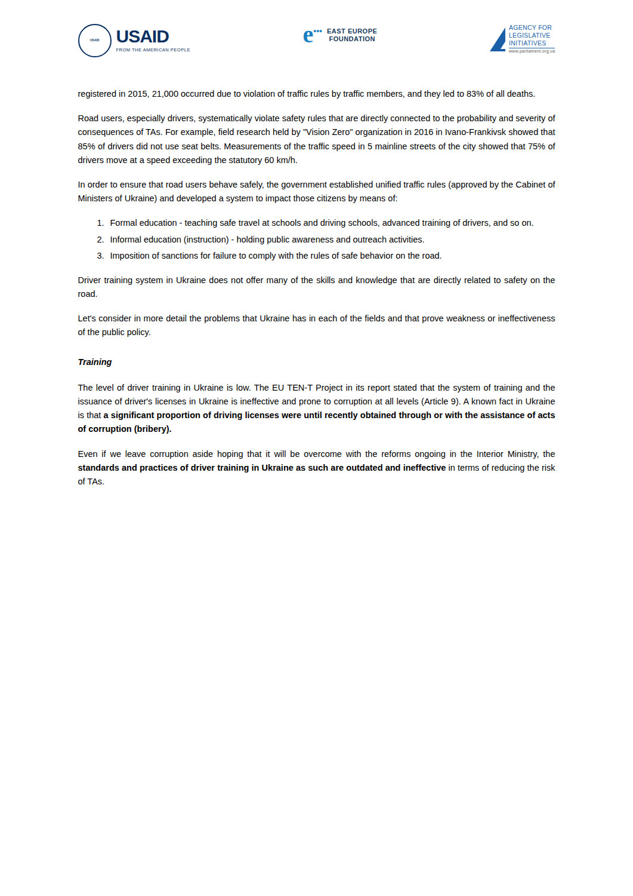USAID
USAID
FROM THE AMERICAN PEOPLE
e•••
EAST EUROPE
FOUNDATION
AGENCY FOR
LEGISLATIVE
INITIATIVES
www.parliament.org.ua
registered in 2015, 21,000 occurred due to violation of traffic rules by traffic members, and they led to 83% of all deaths.
Road users, especially drivers, systematically violate safety rules that are directly connected to the probability and severity of consequences of TAs. For example, field research held by "Vision Zero" organization in 2016 in Ivano-Frankivsk showed that 85% of drivers did not use seat belts. Measurements of the traffic speed in 5 mainline streets of the city showed that 75% of drivers move at a speed exceeding the statutory 60 km/h.
In order to ensure that road users behave safely, the government established unified traffic rules (approved by the Cabinet of Ministers of Ukraine) and developed a system to impact those citizens by means of:
Formal education - teaching safe travel at schools and driving schools, advanced training of drivers, and so on.
Informal education (instruction) - holding public awareness and outreach activities.
Imposition of sanctions for failure to comply with the rules of safe behavior on the road.
Driver training system in Ukraine does not offer many of the skills and knowledge that are directly related to safety on the road.
Let's consider in more detail the problems that Ukraine has in each of the fields and that prove weakness or ineffectiveness of the public policy.
Training
The level of driver training in Ukraine is low. The EU TEN-T Project in its report stated that the system of training and the issuance of driver's licenses in Ukraine is ineffective and prone to corruption at all levels (Article 9). A known fact in Ukraine is that a significant proportion of driving licenses were until recently obtained through or with the assistance of acts of corruption (bribery).
Even if we leave corruption aside hoping that it will be overcome with the reforms ongoing in the Interior Ministry, the standards and practices of driver training in Ukraine as such are outdated and ineffective in terms of reducing the risk of TAs.